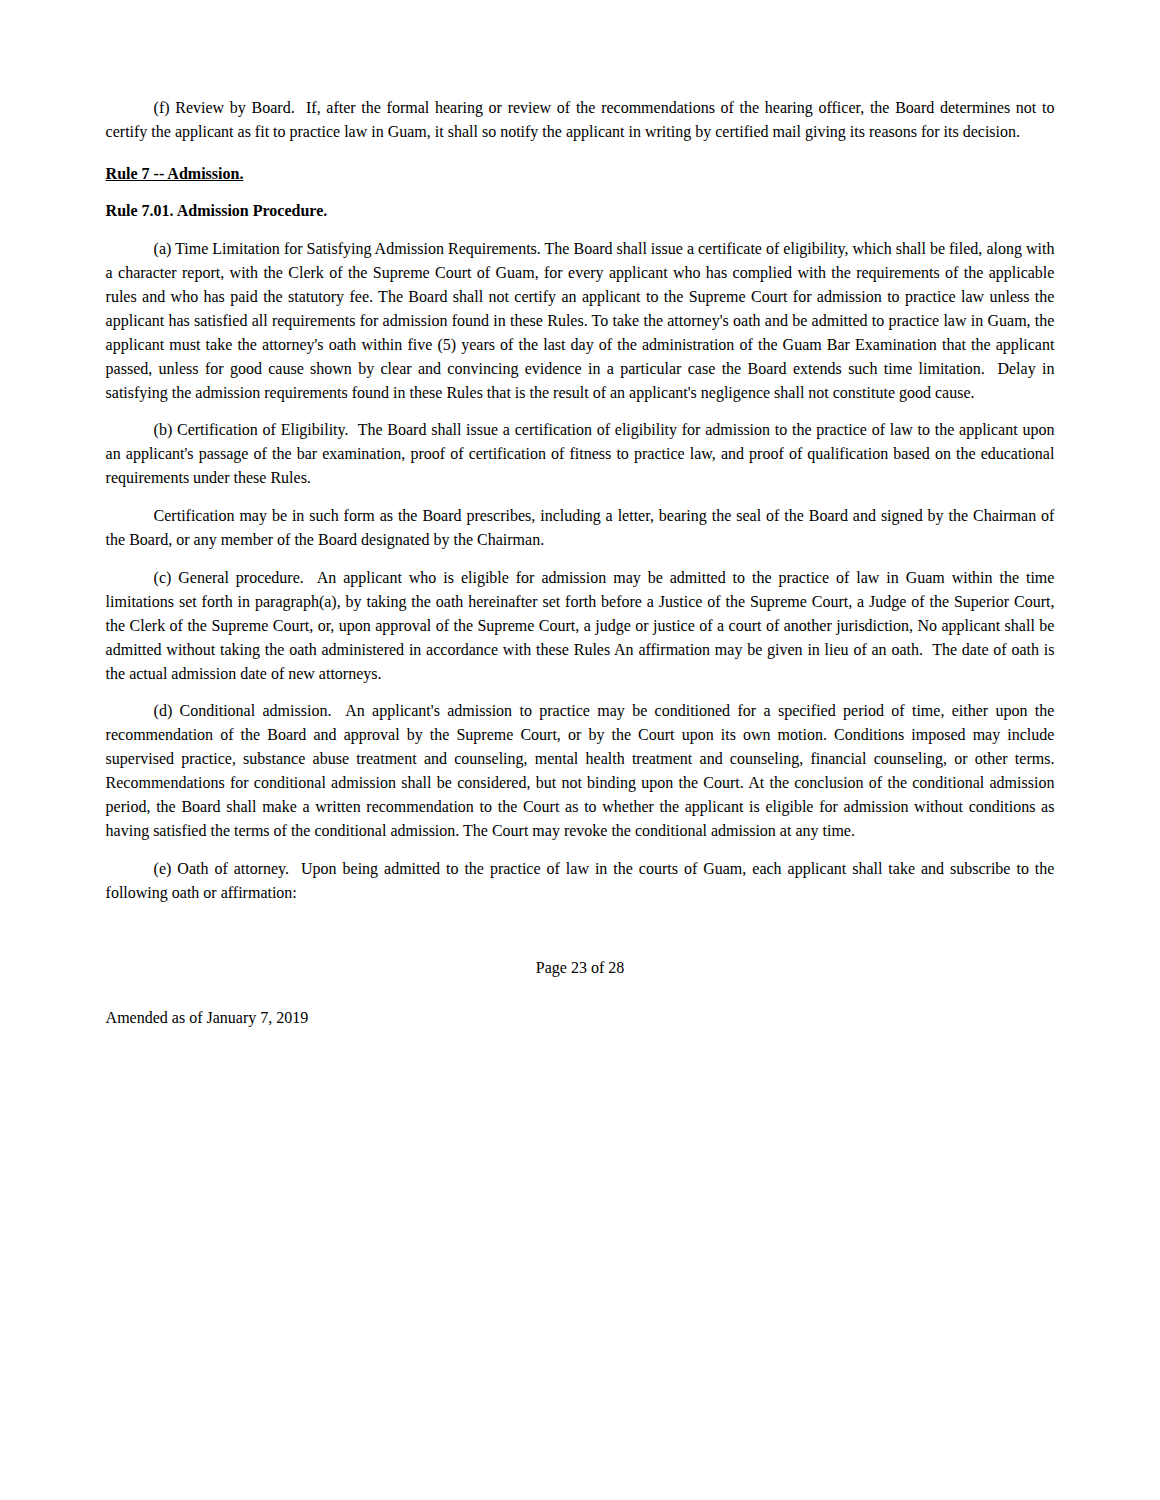(f) Review by Board. If, after the formal hearing or review of the recommendations of the hearing officer, the Board determines not to certify the applicant as fit to practice law in Guam, it shall so notify the applicant in writing by certified mail giving its reasons for its decision.
Rule 7 -- Admission.
Rule 7.01. Admission Procedure.
(a) Time Limitation for Satisfying Admission Requirements. The Board shall issue a certificate of eligibility, which shall be filed, along with a character report, with the Clerk of the Supreme Court of Guam, for every applicant who has complied with the requirements of the applicable rules and who has paid the statutory fee. The Board shall not certify an applicant to the Supreme Court for admission to practice law unless the applicant has satisfied all requirements for admission found in these Rules. To take the attorney's oath and be admitted to practice law in Guam, the applicant must take the attorney's oath within five (5) years of the last day of the administration of the Guam Bar Examination that the applicant passed, unless for good cause shown by clear and convincing evidence in a particular case the Board extends such time limitation. Delay in satisfying the admission requirements found in these Rules that is the result of an applicant's negligence shall not constitute good cause.
(b) Certification of Eligibility. The Board shall issue a certification of eligibility for admission to the practice of law to the applicant upon an applicant's passage of the bar examination, proof of certification of fitness to practice law, and proof of qualification based on the educational requirements under these Rules.
Certification may be in such form as the Board prescribes, including a letter, bearing the seal of the Board and signed by the Chairman of the Board, or any member of the Board designated by the Chairman.
(c) General procedure. An applicant who is eligible for admission may be admitted to the practice of law in Guam within the time limitations set forth in paragraph(a), by taking the oath hereinafter set forth before a Justice of the Supreme Court, a Judge of the Superior Court, the Clerk of the Supreme Court, or, upon approval of the Supreme Court, a judge or justice of a court of another jurisdiction, No applicant shall be admitted without taking the oath administered in accordance with these Rules An affirmation may be given in lieu of an oath. The date of oath is the actual admission date of new attorneys.
(d) Conditional admission. An applicant's admission to practice may be conditioned for a specified period of time, either upon the recommendation of the Board and approval by the Supreme Court, or by the Court upon its own motion. Conditions imposed may include supervised practice, substance abuse treatment and counseling, mental health treatment and counseling, financial counseling, or other terms. Recommendations for conditional admission shall be considered, but not binding upon the Court. At the conclusion of the conditional admission period, the Board shall make a written recommendation to the Court as to whether the applicant is eligible for admission without conditions as having satisfied the terms of the conditional admission. The Court may revoke the conditional admission at any time.
(e) Oath of attorney. Upon being admitted to the practice of law in the courts of Guam, each applicant shall take and subscribe to the following oath or affirmation:
Page 23 of 28
Amended as of January 7, 2019